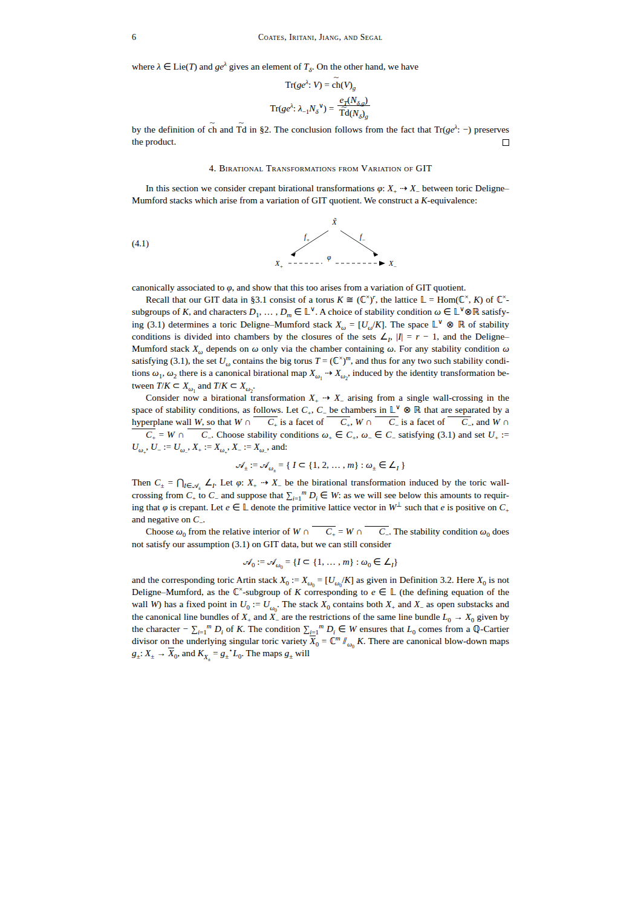6 Coates, Iritani, Jiang, and Segal
where λ ∈ Lie(T) and geλ gives an element of Tδ. On the other hand, we have
Tr(geλ: V) = ~ch(V)g
Tr(geλ: λ−1Nδ∨) = eT(Nδ,g) ~Td(Nδ)g
by the definition of ~ch and ~Td in §2. The conclusion follows from the fact that Tr(geλ: −) preserves the product.
4. Birational Transformations from Variation of GIT
In this section we consider crepant birational transformations φ: X+ ⇢ X− between toric Deligne–Mumford stacks which arise from a variation of GIT quotient. We construct a K-equivalence:
(4.1)
X̃ f+ f− X+ X− φ
canonically associated to φ, and show that this too arises from a variation of GIT quotient.
Recall that our GIT data in §3.1 consist of a torus K ≅ (ℂ×)r, the lattice 𝕃 = Hom(ℂ×, K) of ℂ×-subgroups of K, and characters D1, … , Dm ∈ 𝕃∨. A choice of stability condition ω ∈ 𝕃∨⊗ℝ satisfying (3.1) determines a toric Deligne–Mumford stack Xω = [Uω/K]. The space 𝕃∨ ⊗ ℝ of stability conditions is divided into chambers by the closures of the sets ∠I, |I| = r − 1, and the Deligne–Mumford stack Xω depends on ω only via the chamber containing ω. For any stability condition ω satisfying (3.1), the set Uω contains the big torus T = (ℂ×)m, and thus for any two such stability conditions ω1, ω2 there is a canonical birational map Xω1 ⇢ Xω2, induced by the identity transformation between T/K ⊂ Xω1 and T/K ⊂ Xω2.
Consider now a birational transformation X+ ⇢ X− arising from a single wall-crossing in the space of stability conditions, as follows. Let C+, C− be chambers in 𝕃∨ ⊗ ℝ that are separated by a hyperplane wall W, so that W ∩ C+ is a facet of C+, W ∩ C− is a facet of C−, and W ∩ C+ = W ∩ C−. Choose stability conditions ω+ ∈ C+, ω− ∈ C− satisfying (3.1) and set U+ := Uω+, U− := Uω−, X+ := Xω+, X− := Xω−, and:
𝒜± := 𝒜ω± = { I ⊂ {1, 2, … , m} : ω± ∈ ∠I }
Then C± = ⋂I∈𝒜± ∠I. Let φ: X+ ⇢ X− be the birational transformation induced by the toric wall-crossing from C+ to C− and suppose that ∑i=1m Di ∈ W: as we will see below this amounts to requiring that φ is crepant. Let e ∈ 𝕃 denote the primitive lattice vector in W⊥ such that e is positive on C+ and negative on C−.
Choose ω0 from the relative interior of W ∩ C+ = W ∩ C−. The stability condition ω0 does not satisfy our assumption (3.1) on GIT data, but we can still consider
𝒜0 := 𝒜ω0 = {I ⊂ {1, … , m} : ω0 ∈ ∠I}
and the corresponding toric Artin stack X0 := Xω0 = [Uω0/K] as given in Definition 3.2. Here X0 is not Deligne–Mumford, as the ℂ×-subgroup of K corresponding to e ∈ 𝕃 (the defining equation of the wall W) has a fixed point in U0 := Uω0. The stack X0 contains both X+ and X− as open substacks and the canonical line bundles of X+ and X− are the restrictions of the same line bundle L0 → X0 given by the character − ∑i=1m Di of K. The condition ∑i=1m Di ∈ W ensures that L0 comes from a ℚ-Cartier divisor on the underlying singular toric variety X0 = ℂm ⫽ω0 K. There are canonical blow-down maps g±: X± → X0, and KX± = g±⋆L0. The maps g± will